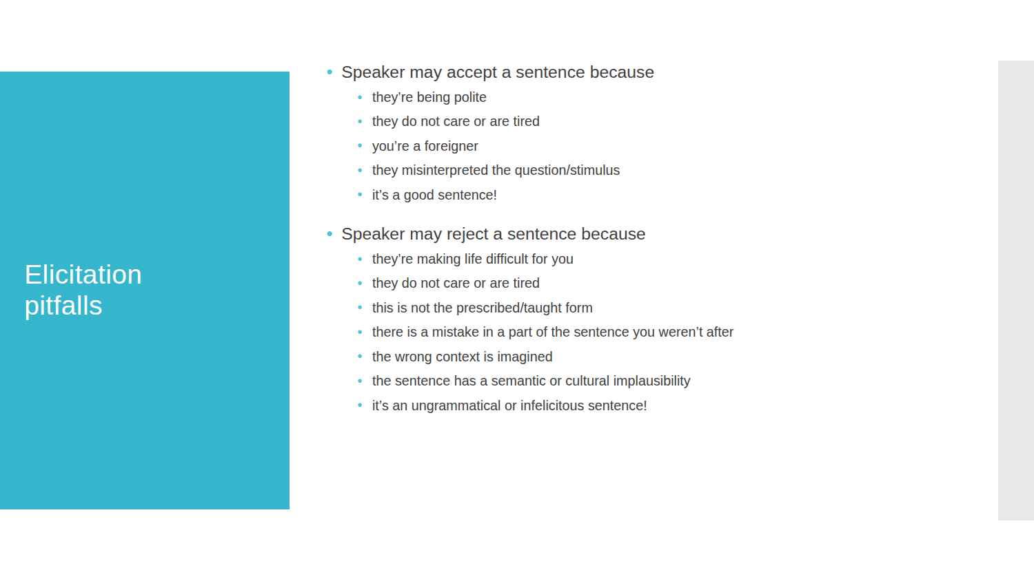Elicitation
pitfalls
Speaker may accept a sentence because
they’re being polite
they do not care or are tired
you’re a foreigner
they misinterpreted the question/stimulus
it’s a good sentence!
Speaker may reject a sentence because
they’re making life difficult for you
they do not care or are tired
this is not the prescribed/taught form
there is a mistake in a part of the sentence you weren’t after
the wrong context is imagined
the sentence has a semantic or cultural implausibility
it’s an ungrammatical or infelicitous sentence!